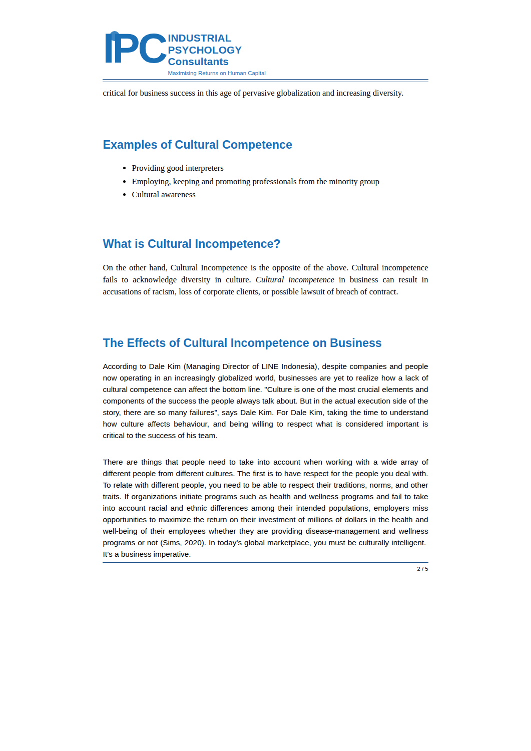IPC
INDUSTRIAL
PSYCHOLOGY
Consultants
Maximising Returns on Human Capital
critical for business success in this age of pervasive globalization and increasing diversity.
Examples of Cultural Competence
Providing good interpreters
Employing, keeping and promoting professionals from the minority group
Cultural awareness
What is Cultural Incompetence?
On the other hand, Cultural Incompetence is the opposite of the above. Cultural incompetence fails to acknowledge diversity in culture. Cultural incompetence in business can result in accusations of racism, loss of corporate clients, or possible lawsuit of breach of contract.
The Effects of Cultural Incompetence on Business
According to Dale Kim (Managing Director of LINE Indonesia), despite companies and people now operating in an increasingly globalized world, businesses are yet to realize how a lack of cultural competence can affect the bottom line. "Culture is one of the most crucial elements and components of the success the people always talk about. But in the actual execution side of the story, there are so many failures”, says Dale Kim. For Dale Kim, taking the time to understand how culture affects behaviour, and being willing to respect what is considered important is critical to the success of his team.
There are things that people need to take into account when working with a wide array of different people from different cultures. The first is to have respect for the people you deal with. To relate with different people, you need to be able to respect their traditions, norms, and other traits. If organizations initiate programs such as health and wellness programs and fail to take into account racial and ethnic differences among their intended populations, employers miss opportunities to maximize the return on their investment of millions of dollars in the health and well-being of their employees whether they are providing disease-management and wellness programs or not (Sims, 2020). In today’s global marketplace, you must be culturally intelligent. It’s a business imperative.
2 / 5